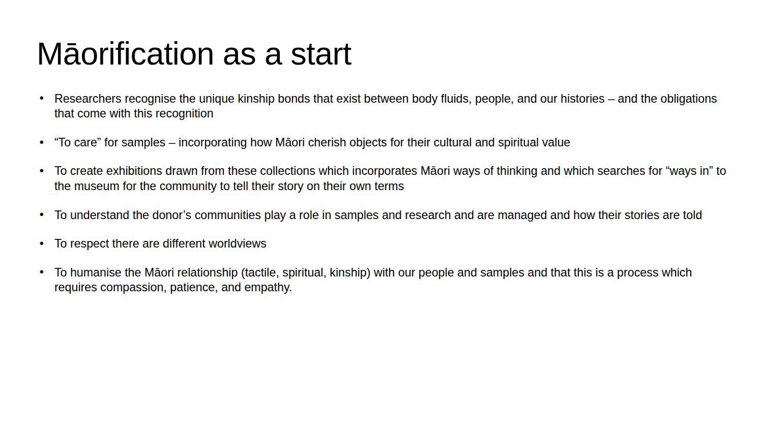Māorification as a start
Researchers recognise the unique kinship bonds that exist between body fluids, people, and our histories – and the obligations that come with this recognition
“To care” for samples – incorporating how Māori cherish objects for their cultural and spiritual value
To create exhibitions drawn from these collections which incorporates Māori ways of thinking and which searches for “ways in” to the museum for the community to tell their story on their own terms
To understand the donor’s communities play a role in samples and research and are managed and how their stories are told
To respect there are different worldviews
To humanise the Māori relationship (tactile, spiritual, kinship) with our people and samples and that this is a process which requires compassion, patience, and empathy.